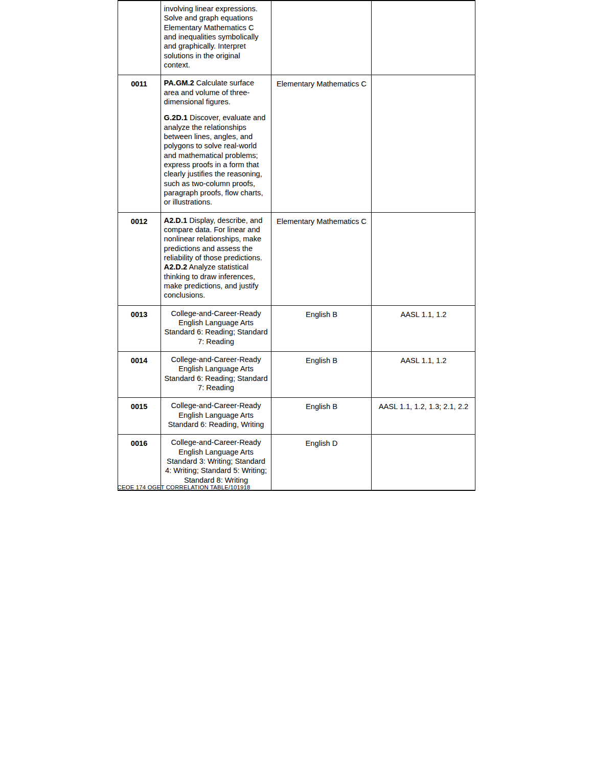| | involving linear expressions. Solve and graph equations Elementary Mathematics C and inequalities symbolically and graphically. Interpret solutions in the original context. | | |
| 0011 | PA.GM.2 Calculate surface area and volume of three-dimensional figures. G.2D.1 Discover, evaluate and analyze the relationships between lines, angles, and polygons to solve real-world and mathematical problems; express proofs in a form that clearly justifies the reasoning, such as two-column proofs, paragraph proofs, flow charts, or illustrations. | Elementary Mathematics C | |
| 0012 | A2.D.1 Display, describe, and compare data. For linear and nonlinear relationships, make predictions and assess the reliability of those predictions. A2.D.2 Analyze statistical thinking to draw inferences, make predictions, and justify conclusions. | Elementary Mathematics C | |
| 0013 | College-and-Career-Ready English Language Arts Standard 6: Reading; Standard 7: Reading | English B | AASL 1.1, 1.2 |
| 0014 | College-and-Career-Ready English Language Arts Standard 6: Reading; Standard 7: Reading | English B | AASL 1.1, 1.2 |
| 0015 | College-and-Career-Ready English Language Arts Standard 6: Reading, Writing | English B | AASL 1.1, 1.2, 1.3; 2.1, 2.2 |
| 0016 | College-and-Career-Ready English Language Arts Standard 3: Writing; Standard 4: Writing; Standard 5: Writing; Standard 8: Writing | English D | |
CEOE 174 OGET CORRELATION TABLE/101918